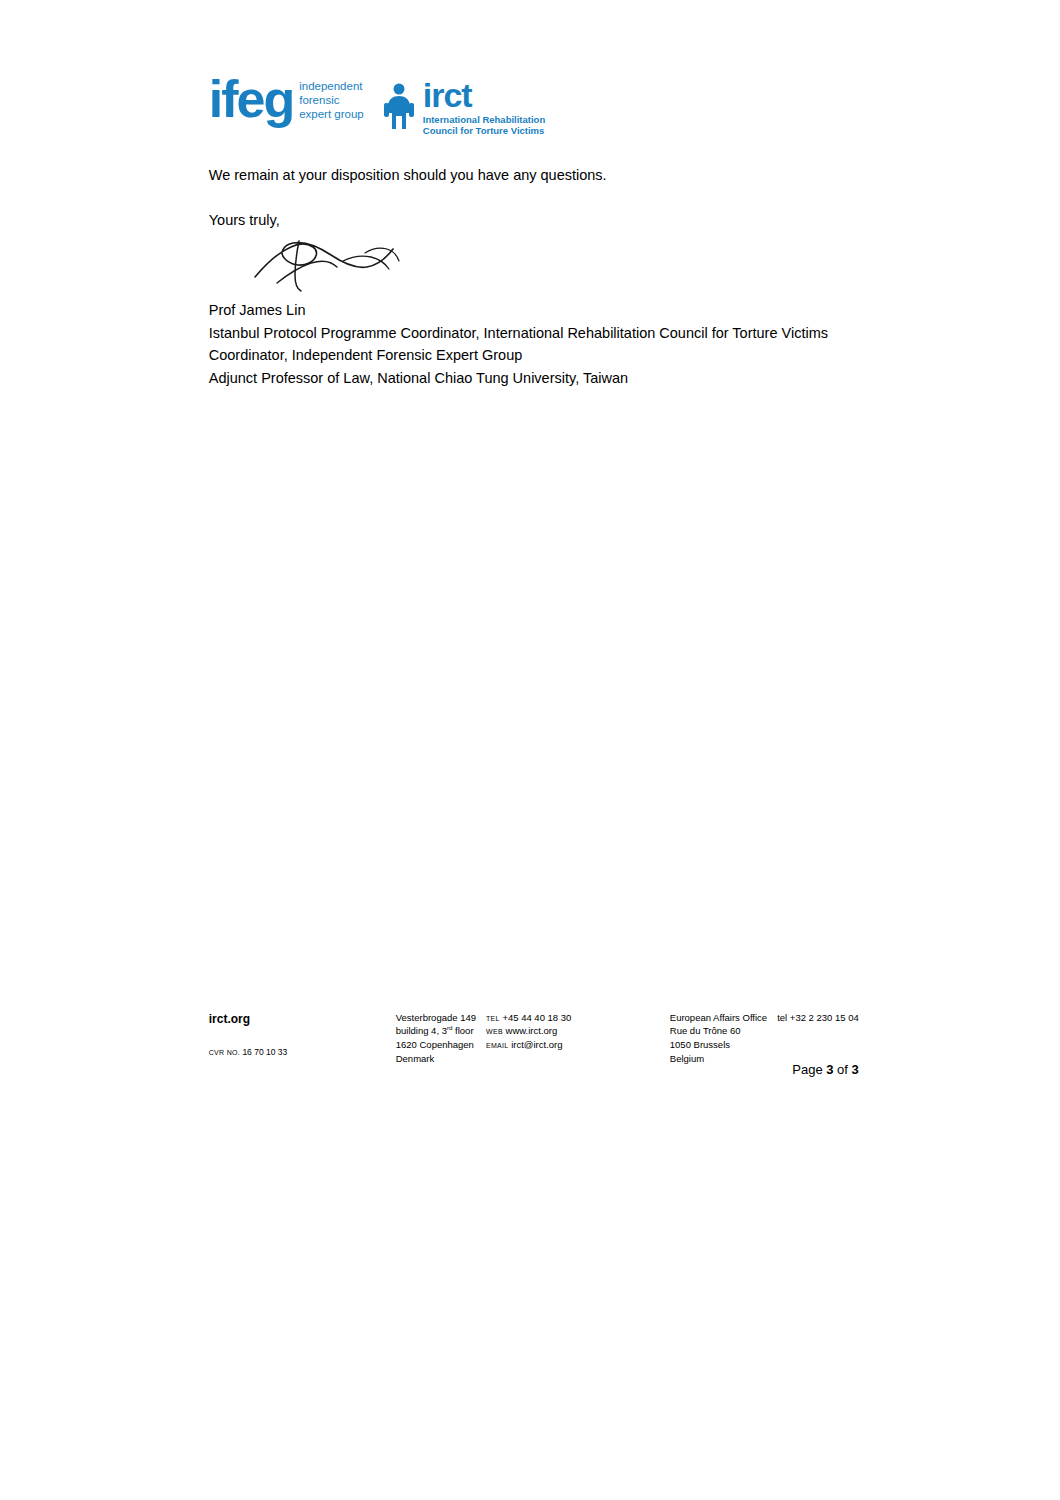ifeg
independent
forensic
expert group
irct
International Rehabilitation
Council for Torture Victims
We remain at your disposition should you have any questions.
Yours truly,
Prof James Lin
Istanbul Protocol Programme Coordinator, International Rehabilitation Council for Torture Victims
Coordinator, Independent Forensic Expert Group
Adjunct Professor of Law, National Chiao Tung University, Taiwan
irct.org
CVR NO. 16 70 10 33
Vesterbrogade 149
building 4, 3rd floor
1620 Copenhagen
Denmark
tel +45 44 40 18 30
web www.irct.org
email irct@irct.org
European Affairs Office
Rue du Trône 60
1050 Brussels
Belgium
tel +32 2 230 15 04
Page 3 of 3